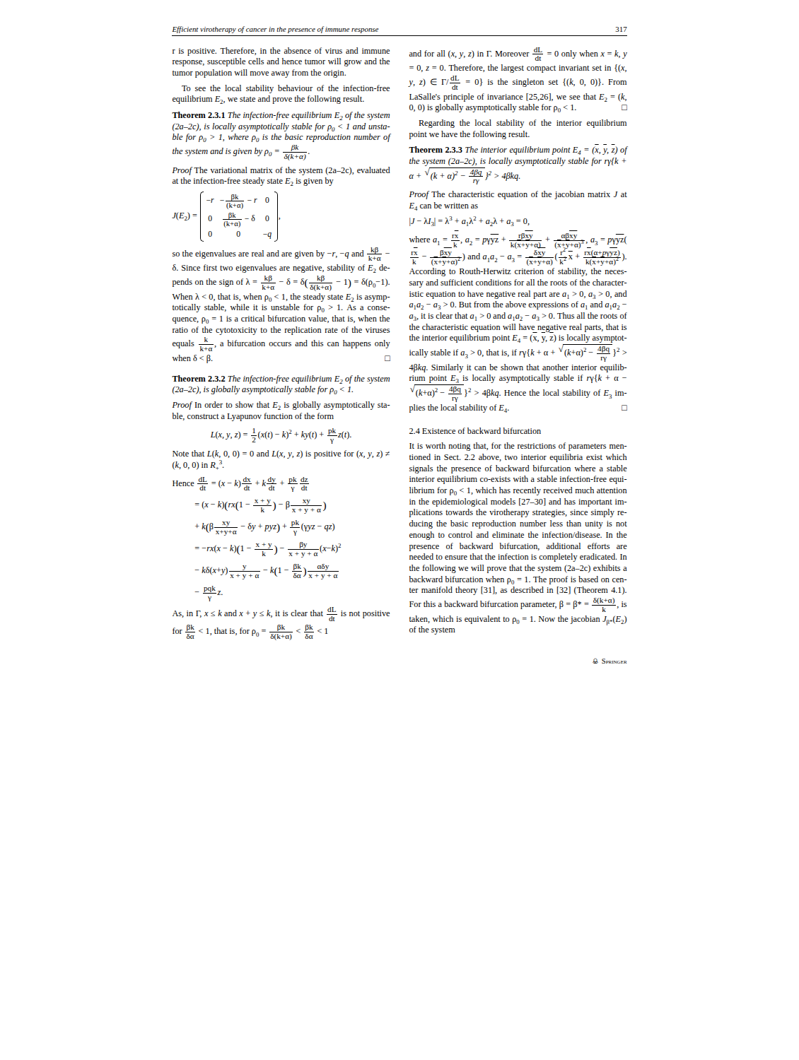Efficient virotherapy of cancer in the presence of immune response 317
r is positive. Therefore, in the absence of virus and immune response, susceptible cells and hence tumor will grow and the tumor population will move away from the origin.
To see the local stability behaviour of the infection-free equilibrium E2, we state and prove the following result.
Theorem 2.3.1 The infection-free equilibrium E2 of the system (2a–2c), is locally asymptotically stable for ρ0 < 1 and unstable for ρ0 > 1, where ρ0 is the basic reproduction number of the system and is given by ρ0 = βk δ(k+α).
Proof The variational matrix of the system (2a–2c), evaluated at the infection-free steady state E2 is given by
J(E2) =
| − r | − βk (k+α) − r | 0 |
| 0 | βk (k+α) − δ | 0 |
| 0 | 0 | − q |
,
so the eigenvalues are real and are given by −r, −q and kβ k+α − δ. Since first two eigenvalues are negative, stability of E2 depends on the sign of λ = kβ k+α − δ = δ(kβ δ(k+α) − 1) = δ(ρ0−1). When λ < 0, that is, when ρ0 < 1, the steady state E2 is asymptotically stable, while it is unstable for ρ0 > 1. As a consequence, ρ0 = 1 is a critical bifurcation value, that is, when the ratio of the cytotoxicity to the replication rate of the viruses equals kk+α, a bifurcation occurs and this can happens only when δ < β. □
Theorem 2.3.2 The infection-free equilibrium E2 of the system (2a–2c), is globally asymptotically stable for ρ0 < 1.
Proof In order to show that E2 is globally asymptotically stable, construct a Lyapunov function of the form
L(x, y, z) = 12(x(t) − k)2 + ky(t) + pk γ z(t).
Note that L(k, 0, 0) = 0 and L(x, y, z) is positive for (x, y, z) ≠ (k, 0, 0) in R+3.
Hence dL dt = (x − k)dx dt + kdy dt + pk γ dz dt
= (x − k)(rx(1 − x + y k) − βxy x + y + α)
+ k(βxy x+y+α − δy + pyz) + pk γ(γyz − qz)
= −rx(x − k)(1 − x + y k) − βy x + y + α(x−k)2
− kδ(x+y)yx + y + α − k(1 − βk δα) αδy x + y + α
− pqk γ z.
As, in Γ, x ≤ k and x + y ≤ k, it is clear that dL dt is not positive for βk δα < 1, that is, for ρ0 = βk δ(k+α) < βk δα < 1
and for all (x, y, z) in Γ. Moreover dL dt = 0 only when x = k, y = 0, z = 0. Therefore, the largest compact invariant set in {(x, y, z) ∈ Γ/dL dt = 0} is the singleton set {(k, 0, 0)}. From LaSalle's principle of invariance [25,26], we see that E2 = (k, 0, 0) is globally asymptotically stable for ρ0 < 1. □
Regarding the local stability of the interior equilibrium point we have the following result.
Theorem 2.3.3 The interior equilibrium point E4 = (x, y, z) of the system (2a–2c), is locally asymptotically stable for rγ{k + α + (k + α)2 − 4βq rγ}2 > 4βkq.
Proof The characteristic equation of the jacobian matrix J at E4 can be written as
|J − λI3| = λ3 + a1λ2 + a2λ + a3 = 0,
where a1 = rx k, a2 = pγyz + rβxy k(x+y+α) + αβxy(x+y+α)3, a3 = pγyz(rx k − βxy(x+y+α)2) and a1a2 − a3 = δxy(x+y+α)(r2 k2 x + rx(α+pγyz) k(x+y+α)2). According to Routh-Herwitz criterion of stability, the necessary and sufficient conditions for all the roots of the characteristic equation to have negative real part are a1 > 0, a3 > 0, and a1a2 − a3 > 0. But from the above expressions of a1 and a1a2 − a3, it is clear that a1 > 0 and a1a2 − a3 > 0. Thus all the roots of the characteristic equation will have negative real parts, that is the interior equilibrium point E4 = (x, y, z) is locally asymptotically stable if a3 > 0, that is, if rγ{k + α + (k+α)2 − 4βq rγ}2 > 4βkq. Similarly it can be shown that another interior equilibrium point E3 is locally asymptotically stable if rγ{k + α − (k+α)2 − 4βq rγ}2 > 4βkq. Hence the local stability of E3 implies the local stability of E4. □
2.4 Existence of backward bifurcation
It is worth noting that, for the restrictions of parameters mentioned in Sect. 2.2 above, two interior equilibria exist which signals the presence of backward bifurcation where a stable interior equilibrium co-exists with a stable infection-free equilibrium for ρ0 < 1, which has recently received much attention in the epidemiological models [27–30] and has important implications towards the virotherapy strategies, since simply reducing the basic reproduction number less than unity is not enough to control and eliminate the infection/disease. In the presence of backward bifurcation, additional efforts are needed to ensure that the infection is completely eradicated. In the following we will prove that the system (2a–2c) exhibits a backward bifurcation when ρ0 = 1. The proof is based on center manifold theory [31], as described in [32] (Theorem 4.1). For this a backward bifurcation parameter, β = β* = δ(k+α) k, is taken, which is equivalent to ρ0 = 1. Now the jacobian Jβ*(E2) of the system
🕭 Springer